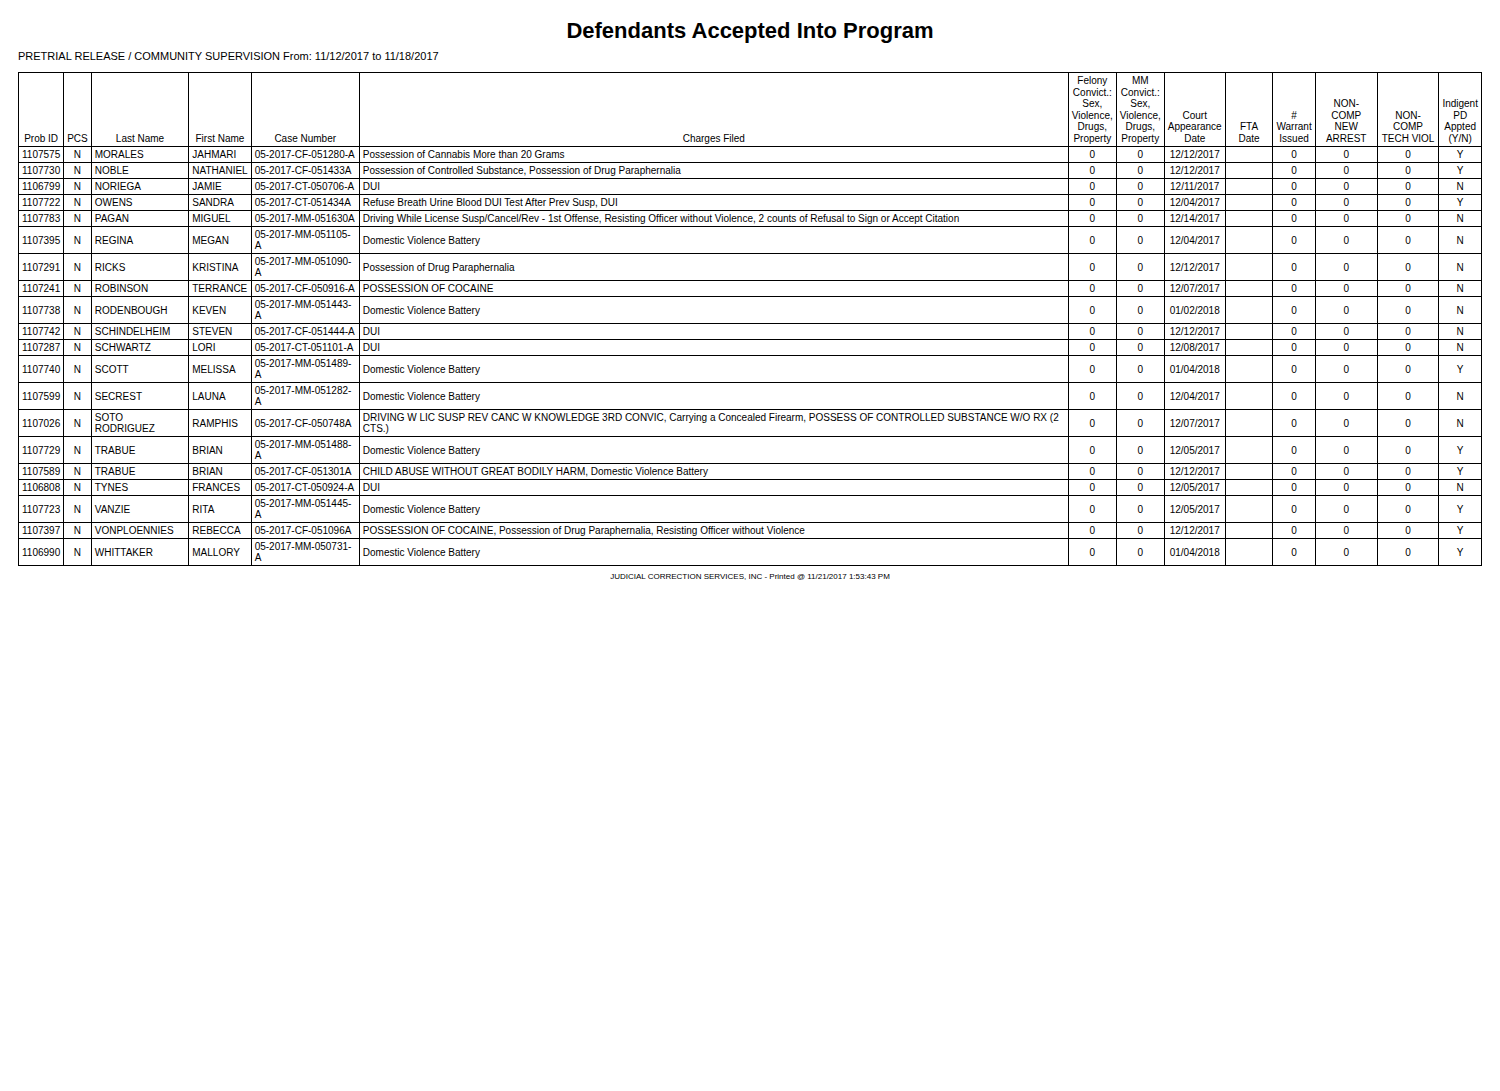Defendants Accepted Into Program
PRETRIAL RELEASE / COMMUNITY SUPERVISION From: 11/12/2017 to 11/18/2017
| Prob ID | PCS | Last Name | First Name | Case Number | Charges Filed | Felony Convict.: Sex, Violence, Drugs, Property | MM Convict.: Sex, Violence, Drugs, Property | Court Appearance Date | FTA Date | # Warrant Issued | NON-COMP NEW ARREST | NON-COMP TECH VIOL | Indigent PD Appted (Y/N) |
| --- | --- | --- | --- | --- | --- | --- | --- | --- | --- | --- | --- | --- | --- |
| 1107575 | N | MORALES | JAHMARI | 05-2017-CF-051280-A | Possession of Cannabis More than 20 Grams | 0 | 0 | 12/12/2017 | | 0 | 0 | 0 | Y |
| 1107730 | N | NOBLE | NATHANIEL | 05-2017-CF-051433A | Possession of Controlled Substance, Possession of Drug Paraphernalia | 0 | 0 | 12/12/2017 | | 0 | 0 | 0 | Y |
| 1106799 | N | NORIEGA | JAMIE | 05-2017-CT-050706-A | DUI | 0 | 0 | 12/11/2017 | | 0 | 0 | 0 | N |
| 1107722 | N | OWENS | SANDRA | 05-2017-CT-051434A | Refuse Breath Urine Blood DUI Test After Prev Susp, DUI | 0 | 0 | 12/04/2017 | | 0 | 0 | 0 | Y |
| 1107783 | N | PAGAN | MIGUEL | 05-2017-MM-051630A | Driving While License Susp/Cancel/Rev - 1st Offense, Resisting Officer without Violence, 2 counts of Refusal to Sign or Accept Citation | 0 | 0 | 12/14/2017 | | 0 | 0 | 0 | N |
| 1107395 | N | REGINA | MEGAN | 05-2017-MM-051105-A | Domestic Violence Battery | 0 | 0 | 12/04/2017 | | 0 | 0 | 0 | N |
| 1107291 | N | RICKS | KRISTINA | 05-2017-MM-051090-A | Possession of Drug Paraphernalia | 0 | 0 | 12/12/2017 | | 0 | 0 | 0 | N |
| 1107241 | N | ROBINSON | TERRANCE | 05-2017-CF-050916-A | POSSESSION OF COCAINE | 0 | 0 | 12/07/2017 | | 0 | 0 | 0 | N |
| 1107738 | N | RODENBOUGH | KEVEN | 05-2017-MM-051443-A | Domestic Violence Battery | 0 | 0 | 01/02/2018 | | 0 | 0 | 0 | N |
| 1107742 | N | SCHINDELHEIM | STEVEN | 05-2017-CF-051444-A | DUI | 0 | 0 | 12/12/2017 | | 0 | 0 | 0 | N |
| 1107287 | N | SCHWARTZ | LORI | 05-2017-CT-051101-A | DUI | 0 | 0 | 12/08/2017 | | 0 | 0 | 0 | N |
| 1107740 | N | SCOTT | MELISSA | 05-2017-MM-051489-A | Domestic Violence Battery | 0 | 0 | 01/04/2018 | | 0 | 0 | 0 | Y |
| 1107599 | N | SECREST | LAUNA | 05-2017-MM-051282-A | Domestic Violence Battery | 0 | 0 | 12/04/2017 | | 0 | 0 | 0 | N |
| 1107026 | N | SOTO RODRIGUEZ | RAMPHIS | 05-2017-CF-050748A | DRIVING W LIC SUSP REV CANC W KNOWLEDGE 3RD CONVIC, Carrying a Concealed Firearm, POSSESS OF CONTROLLED SUBSTANCE W/O RX (2 CTS.) | 0 | 0 | 12/07/2017 | | 0 | 0 | 0 | N |
| 1107729 | N | TRABUE | BRIAN | 05-2017-MM-051488-A | Domestic Violence Battery | 0 | 0 | 12/05/2017 | | 0 | 0 | 0 | Y |
| 1107589 | N | TRABUE | BRIAN | 05-2017-CF-051301A | CHILD ABUSE WITHOUT GREAT BODILY HARM, Domestic Violence Battery | 0 | 0 | 12/12/2017 | | 0 | 0 | 0 | Y |
| 1106808 | N | TYNES | FRANCES | 05-2017-CT-050924-A | DUI | 0 | 0 | 12/05/2017 | | 0 | 0 | 0 | N |
| 1107723 | N | VANZIE | RITA | 05-2017-MM-051445-A | Domestic Violence Battery | 0 | 0 | 12/05/2017 | | 0 | 0 | 0 | Y |
| 1107397 | N | VONPLOENNIES | REBECCA | 05-2017-CF-051096A | POSSESSION OF COCAINE, Possession of Drug Paraphernalia, Resisting Officer without Violence | 0 | 0 | 12/12/2017 | | 0 | 0 | 0 | Y |
| 1106990 | N | WHITTAKER | MALLORY | 05-2017-MM-050731-A | Domestic Violence Battery | 0 | 0 | 01/04/2018 | | 0 | 0 | 0 | Y |
JUDICIAL CORRECTION SERVICES, INC - Printed @ 11/21/2017 1:53:43 PM